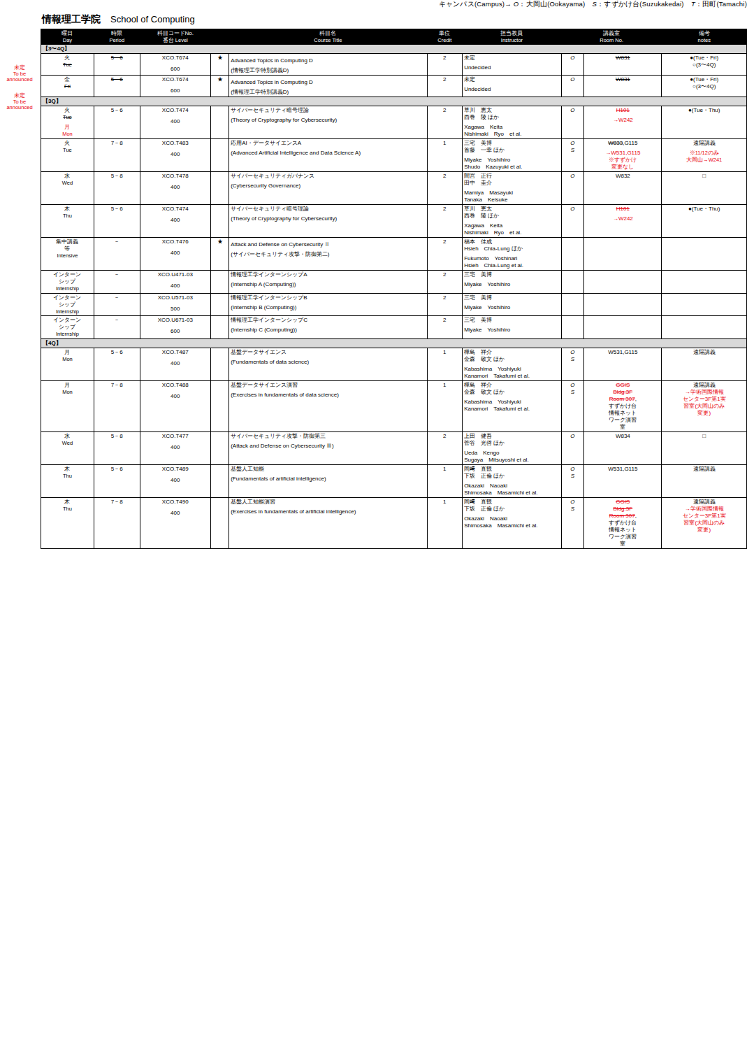キャンパス(Campus)→ O：大岡山(Ookayama)　S：すずかけ台(Suzukakedai)　T：田町(Tamachi)
情報理工学院School of Computing
未定
To be
announced
未定
To be
announced
| 曜日 Day | 時限 Period | 科目コードNo. 番台 Level | | 科目名 Course Title | 単位 Credit | 担当教員 Instructor | 講義室 Room No. | 備考 notes |
| --- | --- | --- | --- | --- | --- | --- | --- | --- |
| 【3〜4Q】 |
| 火 Tue | 5－6 | XCO.T674 600 | ★ | Advanced Topics in Computing D (情報理工学特別講義D) | 2 | 未定 Undecided | O | W831 | ●(Tue・Fri) ○(3〜4Q) |
| 金 Fri | 5－6 | XCO.T674 600 | ★ | Advanced Topics in Computing D (情報理工学特別講義D) | 2 | 未定 Undecided | O | W831 | ●(Tue・Fri) ○(3〜4Q) |
| 【3Q】 |
| 火 Tue 月 Mon | 5－6 | XCO.T474 400 | | サイバーセキュリティ暗号理論 (Theory of Cryptography for Cybersecurity) | 2 | 草川 恵太 西巻 陵 ほか Xagawa Keita Nishimaki Ryo et al. | O | H101 →W242 | ●(Tue・Thu) |
| 火 Tue | 7－8 | XCO.T483 400 | | 応用AI・データサイエンスA (Advanced Artificial Intelligence and Data Science A) | 1 | 三宅 美博 首藤 一幸 ほか Miyake Yoshihiro Shudo Kazuyuki et al. | O S | W833 ,G115 →W531,G115 ※すずかけ 変更なし | 遠隔講義 ※11/12のみ 大岡山→W241 |
| 水 Wed | 5－8 | XCO.T478 400 | | サイバーセキュリティガバナンス (Cybersecurity Governance) | 2 | 間宮 正行 田中 圭介 Mamiya Masayuki Tanaka Keisuke | O | W832 | □ |
| 木 Thu | 5－6 | XCO.T474 400 | | サイバーセキュリティ暗号理論 (Theory of Cryptography for Cybersecurity) | 2 | 草川 恵太 西巻 陵 ほか Xagawa Keita Nishimaki Ryo et al. | O | H101 →W242 | ●(Tue・Thu) |
| 集中講義 等 Intensive | － | XCO.T476 400 | ★ | Attack and Defense on Cybersecurity Ⅱ (サイバーセキュリティ攻撃・防御第二) | 2 | 福本 佳成 Hsieh Chia-Lung ほか Fukumoto Yoshinari Hsieh Chia-Lung et al. | | | |
| インターン シップ Internship | － | XCO.U471-03 400 | | 情報理工学インターンシップA (Internship A (Computing)) | 2 | 三宅 美博 Miyake Yoshihiro | | | |
| インターン シップ Internship | － | XCO.U571-03 500 | | 情報理工学インターンシップB (Internship B (Computing)) | 2 | 三宅 美博 Miyake Yoshihiro | | | |
| インターン シップ Internship | － | XCO.U671-03 600 | | 情報理工学インターンシップC (Internship C (Computing)) | 2 | 三宅 美博 Miyake Yoshihiro | | | |
| 【4Q】 |
| 月 Mon | 5－6 | XCO.T487 400 | | 基盤データサイエンス (Fundamentals of data science) | 1 | 樺島 祥介 金森 敬文 ほか Kabashima Yoshiyuki Kanamori Takafumi et al. | O S | W531,G115 | 遠隔講義 |
| 月 Mon | 7－8 | XCO.T488 400 | | 基盤データサイエンス演習 (Exercises in fundamentals of data science) | 1 | 樺島 祥介 金森 敬文 ほか Kabashima Yoshiyuki Kanamori Takafumi et al. | O S | GGIS Bldg.3F Room 307 , すずかけ台 情報ネット ワーク演習 室 | 遠隔講義 →学術国際情報 センター3F第1実 習室(大岡山のみ 変更) |
| 水 Wed | 5－8 | XCO.T477 400 | | サイバーセキュリティ攻撃・防御第三 (Attack and Defense on Cybersecurity Ⅲ) | 2 | 上田 健吾 菅谷 光啓 ほか Ueda Kengo Sugaya Mitsuyoshi et al. | O | W834 | □ |
| 木 Thu | 5－6 | XCO.T489 400 | | 基盤人工知能 (Fundamentals of artificial intelligence) | 1 | 岡﨑 直観 下坂 正倫 ほか Okazaki Naoaki Shimosaka Masamichi et al. | O S | W531,G115 | 遠隔講義 |
| 木 Thu | 7－8 | XCO.T490 400 | | 基盤人工知能演習 (Exercises in fundamentals of artificial intelligence) | 1 | 岡﨑 直観 下坂 正倫 ほか Okazaki Naoaki Shimosaka Masamichi et al. | O S | GGIS Bldg.3F Room 307 , すずかけ台 情報ネット ワーク演習 室 | 遠隔講義 →学術国際情報 センター3F第1実 習室(大岡山のみ 変更) |